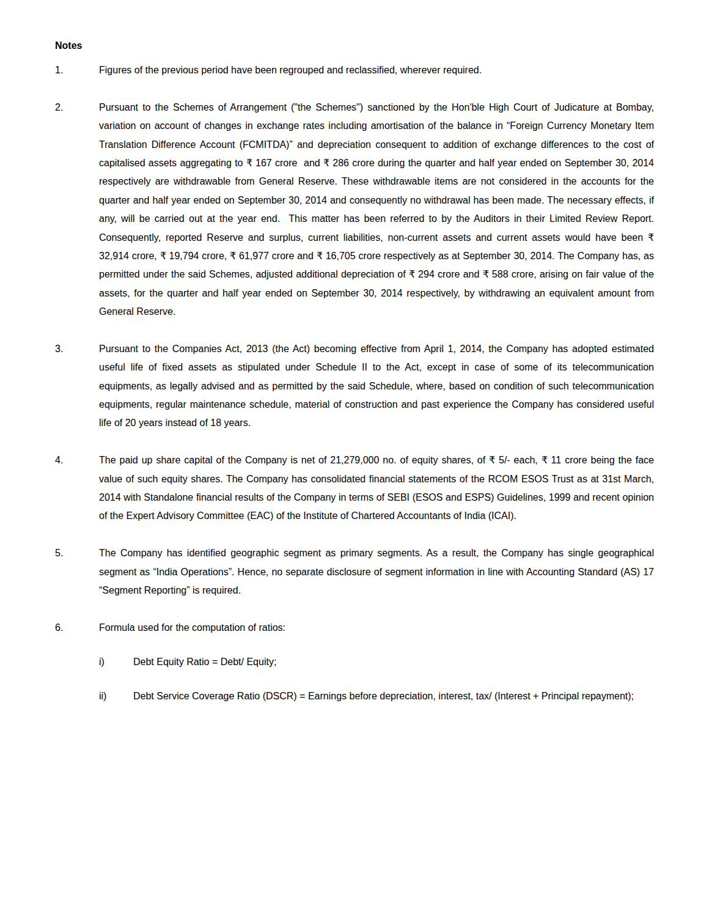Notes
Figures of the previous period have been regrouped and reclassified, wherever required.
Pursuant to the Schemes of Arrangement ("the Schemes") sanctioned by the Hon'ble High Court of Judicature at Bombay, variation on account of changes in exchange rates including amortisation of the balance in “Foreign Currency Monetary Item Translation Difference Account (FCMITDA)” and depreciation consequent to addition of exchange differences to the cost of capitalised assets aggregating to ₹ 167 crore and ₹ 286 crore during the quarter and half year ended on September 30, 2014 respectively are withdrawable from General Reserve. These withdrawable items are not considered in the accounts for the quarter and half year ended on September 30, 2014 and consequently no withdrawal has been made. The necessary effects, if any, will be carried out at the year end. This matter has been referred to by the Auditors in their Limited Review Report. Consequently, reported Reserve and surplus, current liabilities, non-current assets and current assets would have been ₹ 32,914 crore, ₹ 19,794 crore, ₹ 61,977 crore and ₹ 16,705 crore respectively as at September 30, 2014. The Company has, as permitted under the said Schemes, adjusted additional depreciation of ₹ 294 crore and ₹ 588 crore, arising on fair value of the assets, for the quarter and half year ended on September 30, 2014 respectively, by withdrawing an equivalent amount from General Reserve.
Pursuant to the Companies Act, 2013 (the Act) becoming effective from April 1, 2014, the Company has adopted estimated useful life of fixed assets as stipulated under Schedule II to the Act, except in case of some of its telecommunication equipments, as legally advised and as permitted by the said Schedule, where, based on condition of such telecommunication equipments, regular maintenance schedule, material of construction and past experience the Company has considered useful life of 20 years instead of 18 years.
The paid up share capital of the Company is net of 21,279,000 no. of equity shares, of ₹ 5/- each, ₹ 11 crore being the face value of such equity shares. The Company has consolidated financial statements of the RCOM ESOS Trust as at 31st March, 2014 with Standalone financial results of the Company in terms of SEBI (ESOS and ESPS) Guidelines, 1999 and recent opinion of the Expert Advisory Committee (EAC) of the Institute of Chartered Accountants of India (ICAI).
The Company has identified geographic segment as primary segments. As a result, the Company has single geographical segment as “India Operations”. Hence, no separate disclosure of segment information in line with Accounting Standard (AS) 17 “Segment Reporting” is required.
Formula used for the computation of ratios:
Debt Equity Ratio = Debt/ Equity;
Debt Service Coverage Ratio (DSCR) = Earnings before depreciation, interest, tax/ (Interest + Principal repayment);